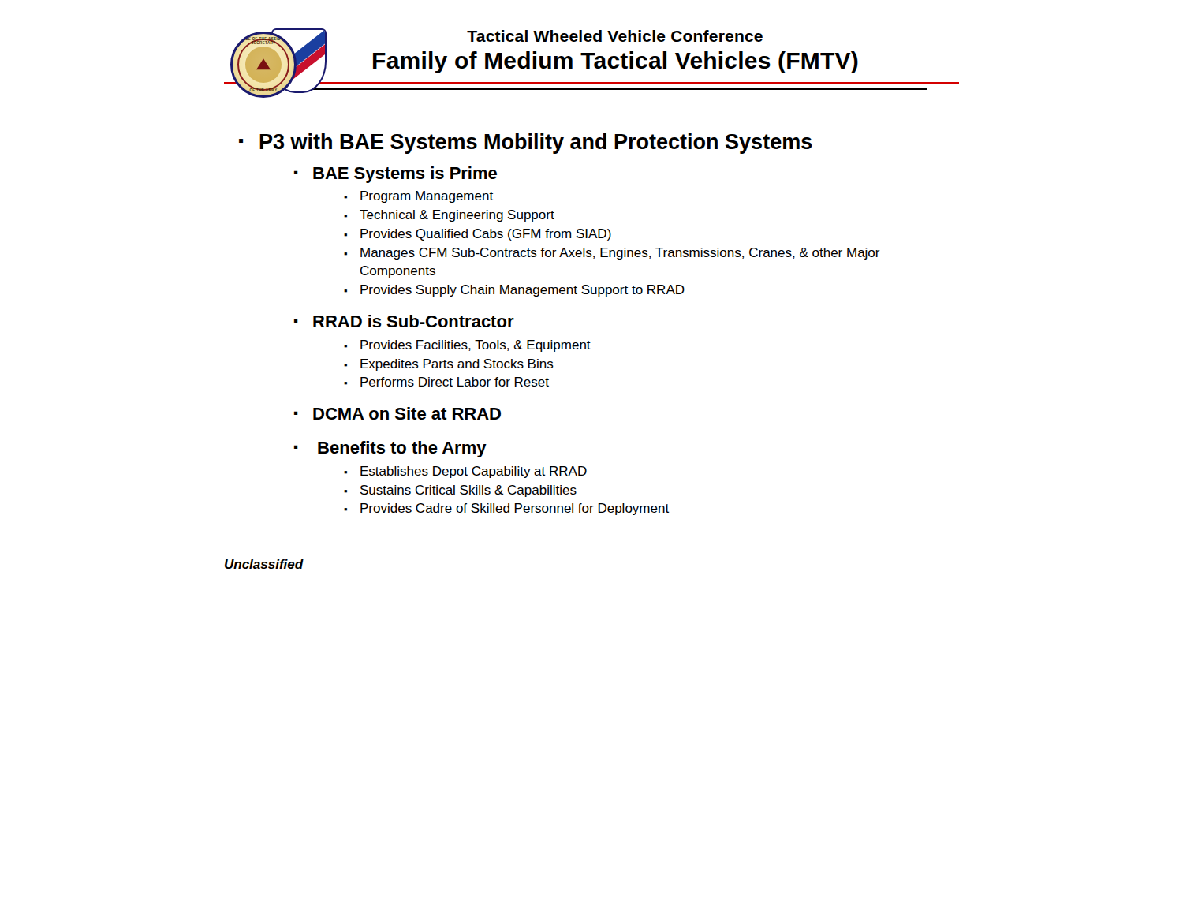OFFICE OF THE ASSISTANT SECRETARY
OF THE ARMY
Tactical Wheeled Vehicle Conference
Family of Medium Tactical Vehicles (FMTV)
P3 with BAE Systems Mobility and Protection Systems
BAE Systems is Prime
Program Management
Technical & Engineering Support
Provides Qualified Cabs (GFM from SIAD)
Manages CFM Sub-Contracts for Axels, Engines, Transmissions, Cranes, & other Major Components
Provides Supply Chain Management Support to RRAD
RRAD is Sub-Contractor
Provides Facilities, Tools, & Equipment
Expedites Parts and Stocks Bins
Performs Direct Labor for Reset
DCMA on Site at RRAD
Benefits to the Army
Establishes Depot Capability at RRAD
Sustains Critical Skills & Capabilities
Provides Cadre of Skilled Personnel for Deployment
Unclassified